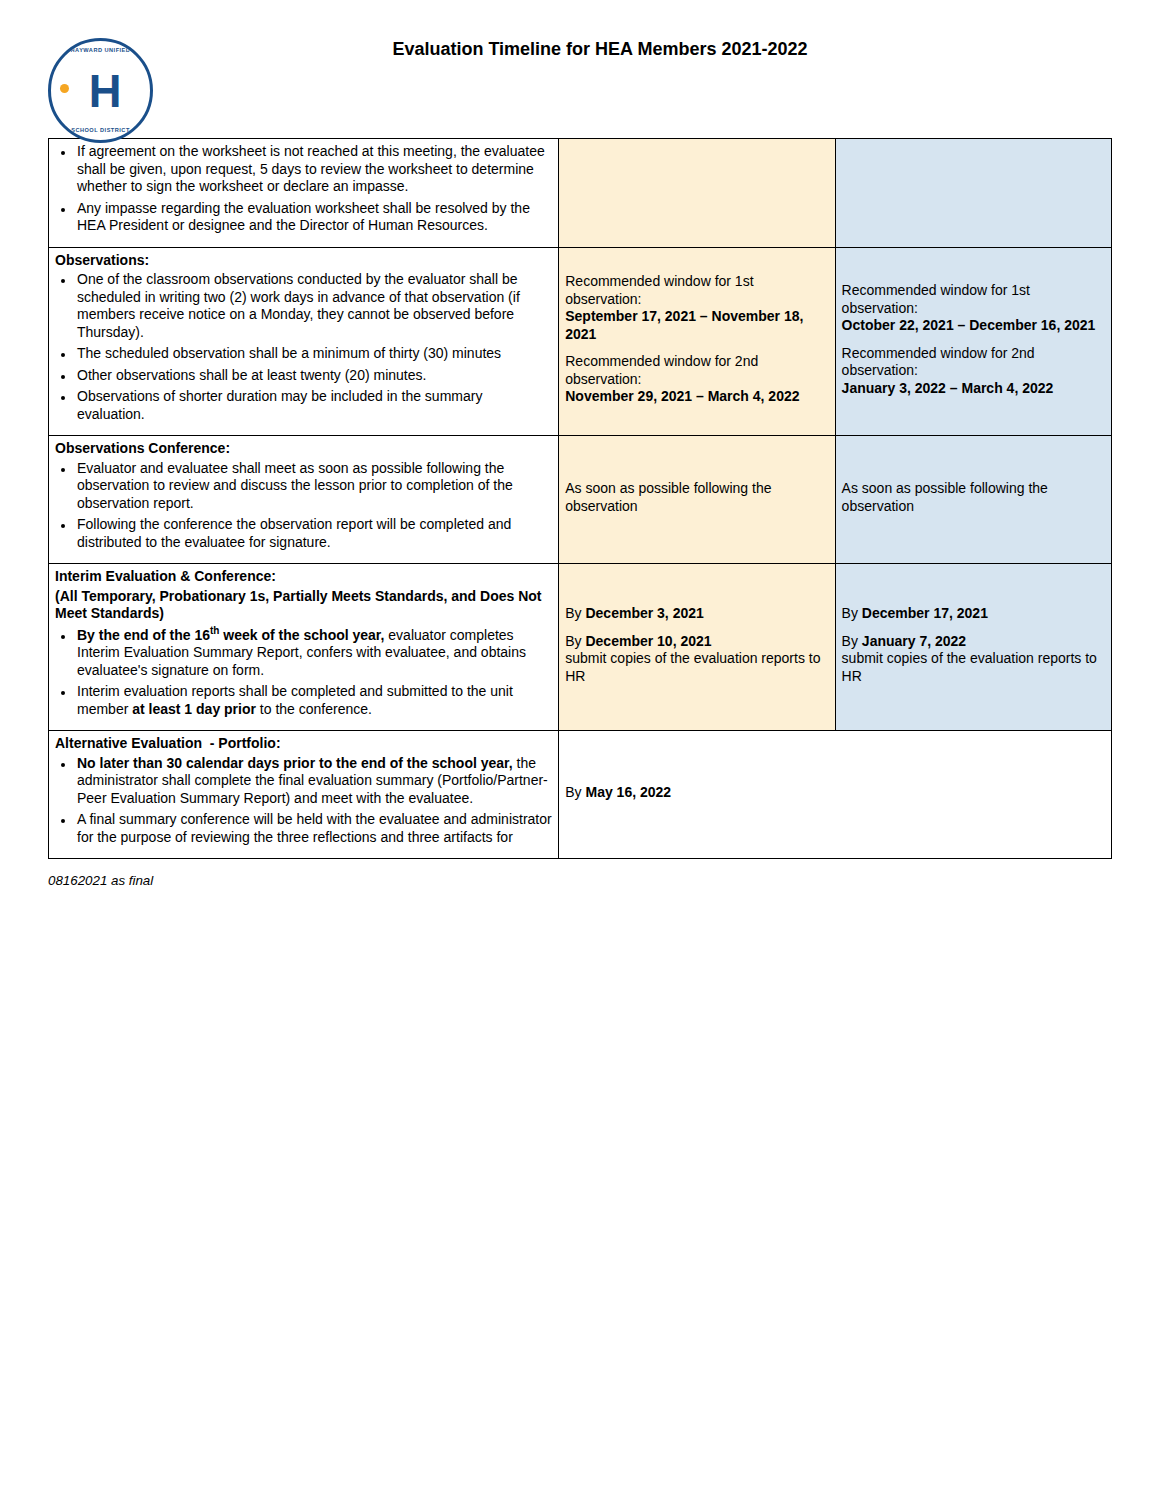HAYWARD UNIFIED
H
SCHOOL DISTRICT
Evaluation Timeline for HEA Members 2021-2022
| If agreement on the worksheet is not reached at this meeting, the evaluatee shall be given, upon request, 5 days to review the worksheet to determine whether to sign the worksheet or declare an impasse. Any impasse regarding the evaluation worksheet shall be resolved by the HEA President or designee and the Director of Human Resources. | | |
| Observations: One of the classroom observations conducted by the evaluator shall be scheduled in writing two (2) work days in advance of that observation (if members receive notice on a Monday, they cannot be observed before Thursday). The scheduled observation shall be a minimum of thirty (30) minutes Other observations shall be at least twenty (20) minutes. Observations of shorter duration may be included in the summary evaluation. | Recommended window for 1st observation: September 17, 2021 – November 18, 2021 Recommended window for 2nd observation: November 29, 2021 – March 4, 2022 | Recommended window for 1st observation: October 22, 2021 – December 16, 2021 Recommended window for 2nd observation: January 3, 2022 – March 4, 2022 |
| Observations Conference: Evaluator and evaluatee shall meet as soon as possible following the observation to review and discuss the lesson prior to completion of the observation report. Following the conference the observation report will be completed and distributed to the evaluatee for signature. | As soon as possible following the observation | As soon as possible following the observation |
| Interim Evaluation & Conference: (All Temporary, Probationary 1s, Partially Meets Standards, and Does Not Meet Standards) By the end of the 16 th week of the school year, evaluator completes Interim Evaluation Summary Report, confers with evaluatee, and obtains evaluatee's signature on form. Interim evaluation reports shall be completed and submitted to the unit member at least 1 day prior to the conference. | By December 3, 2021 By December 10, 2021 submit copies of the evaluation reports to HR | By December 17, 2021 By January 7, 2022 submit copies of the evaluation reports to HR |
| Alternative Evaluation - Portfolio: No later than 30 calendar days prior to the end of the school year, the administrator shall complete the final evaluation summary (Portfolio/Partner-Peer Evaluation Summary Report) and meet with the evaluatee. A final summary conference will be held with the evaluatee and administrator for the purpose of reviewing the three reflections and three artifacts for | By May 16, 2022 |
08162021 as final